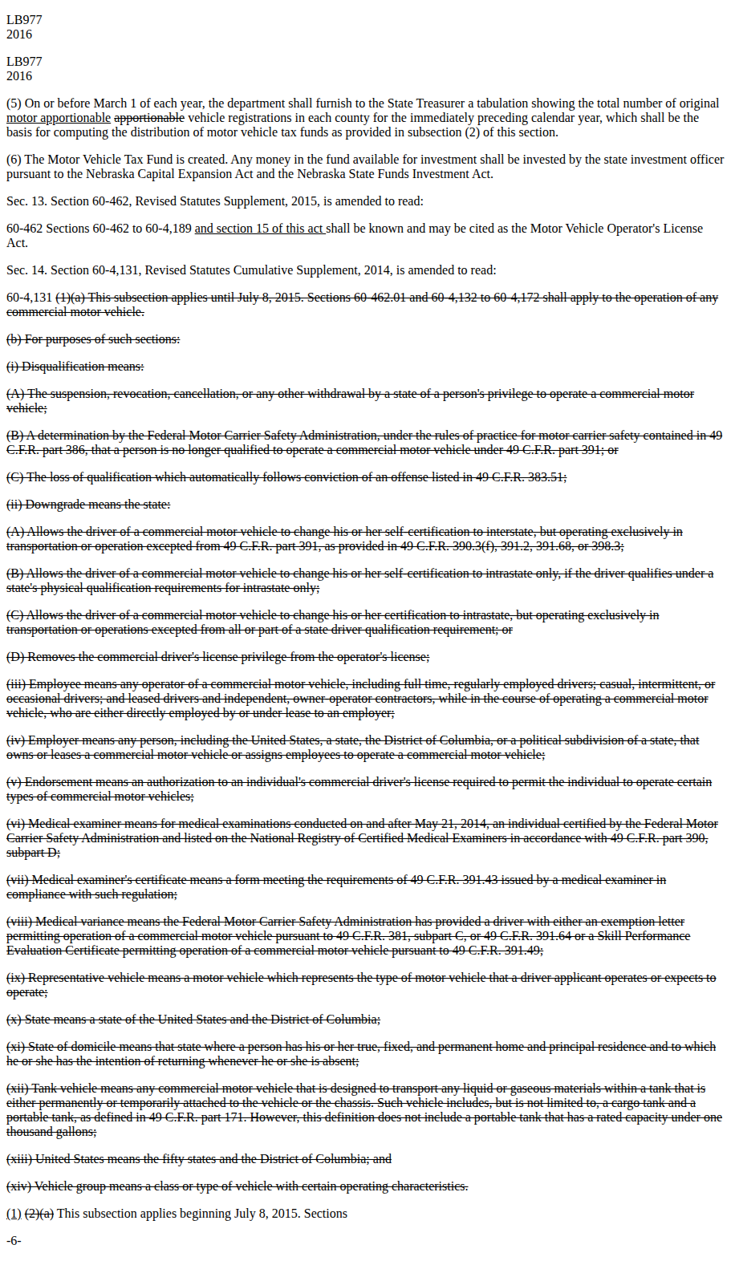LB977
2016
LB977
2016
(5) On or before March 1 of each year, the department shall furnish to the State Treasurer a tabulation showing the total number of original motor apportionable apportionable vehicle registrations in each county for the immediately preceding calendar year, which shall be the basis for computing the distribution of motor vehicle tax funds as provided in subsection (2) of this section.
(6) The Motor Vehicle Tax Fund is created. Any money in the fund available for investment shall be invested by the state investment officer pursuant to the Nebraska Capital Expansion Act and the Nebraska State Funds Investment Act.
Sec. 13. Section 60-462, Revised Statutes Supplement, 2015, is amended to read:
60-462 Sections 60-462 to 60-4,189 and section 15 of this act shall be known and may be cited as the Motor Vehicle Operator's License Act.
Sec. 14. Section 60-4,131, Revised Statutes Cumulative Supplement, 2014, is amended to read:
60-4,131 (1)(a) This subsection applies until July 8, 2015. Sections 60-462.01 and 60-4,132 to 60-4,172 shall apply to the operation of any commercial motor vehicle.
(b) For purposes of such sections:
(i) Disqualification means:
(A) The suspension, revocation, cancellation, or any other withdrawal by a state of a person's privilege to operate a commercial motor vehicle;
(B) A determination by the Federal Motor Carrier Safety Administration, under the rules of practice for motor carrier safety contained in 49 C.F.R. part 386, that a person is no longer qualified to operate a commercial motor vehicle under 49 C.F.R. part 391; or
(C) The loss of qualification which automatically follows conviction of an offense listed in 49 C.F.R. 383.51;
(ii) Downgrade means the state:
(A) Allows the driver of a commercial motor vehicle to change his or her self-certification to interstate, but operating exclusively in transportation or operation excepted from 49 C.F.R. part 391, as provided in 49 C.F.R. 390.3(f), 391.2, 391.68, or 398.3;
(B) Allows the driver of a commercial motor vehicle to change his or her self-certification to intrastate only, if the driver qualifies under a state's physical qualification requirements for intrastate only;
(C) Allows the driver of a commercial motor vehicle to change his or her certification to intrastate, but operating exclusively in transportation or operations excepted from all or part of a state driver qualification requirement; or
(D) Removes the commercial driver's license privilege from the operator's license;
(iii) Employee means any operator of a commercial motor vehicle, including full time, regularly employed drivers; casual, intermittent, or occasional drivers; and leased drivers and independent, owner-operator contractors, while in the course of operating a commercial motor vehicle, who are either directly employed by or under lease to an employer;
(iv) Employer means any person, including the United States, a state, the District of Columbia, or a political subdivision of a state, that owns or leases a commercial motor vehicle or assigns employees to operate a commercial motor vehicle;
(v) Endorsement means an authorization to an individual's commercial driver's license required to permit the individual to operate certain types of commercial motor vehicles;
(vi) Medical examiner means for medical examinations conducted on and after May 21, 2014, an individual certified by the Federal Motor Carrier Safety Administration and listed on the National Registry of Certified Medical Examiners in accordance with 49 C.F.R. part 390, subpart D;
(vii) Medical examiner's certificate means a form meeting the requirements of 49 C.F.R. 391.43 issued by a medical examiner in compliance with such regulation;
(viii) Medical variance means the Federal Motor Carrier Safety Administration has provided a driver with either an exemption letter permitting operation of a commercial motor vehicle pursuant to 49 C.F.R. 381, subpart C, or 49 C.F.R. 391.64 or a Skill Performance Evaluation Certificate permitting operation of a commercial motor vehicle pursuant to 49 C.F.R. 391.49;
(ix) Representative vehicle means a motor vehicle which represents the type of motor vehicle that a driver applicant operates or expects to operate;
(x) State means a state of the United States and the District of Columbia;
(xi) State of domicile means that state where a person has his or her true, fixed, and permanent home and principal residence and to which he or she has the intention of returning whenever he or she is absent;
(xii) Tank vehicle means any commercial motor vehicle that is designed to transport any liquid or gaseous materials within a tank that is either permanently or temporarily attached to the vehicle or the chassis. Such vehicle includes, but is not limited to, a cargo tank and a portable tank, as defined in 49 C.F.R. part 171. However, this definition does not include a portable tank that has a rated capacity under one thousand gallons;
(xiii) United States means the fifty states and the District of Columbia; and
(xiv) Vehicle group means a class or type of vehicle with certain operating characteristics.
(1) (2)(a) This subsection applies beginning July 8, 2015. Sections
-6-